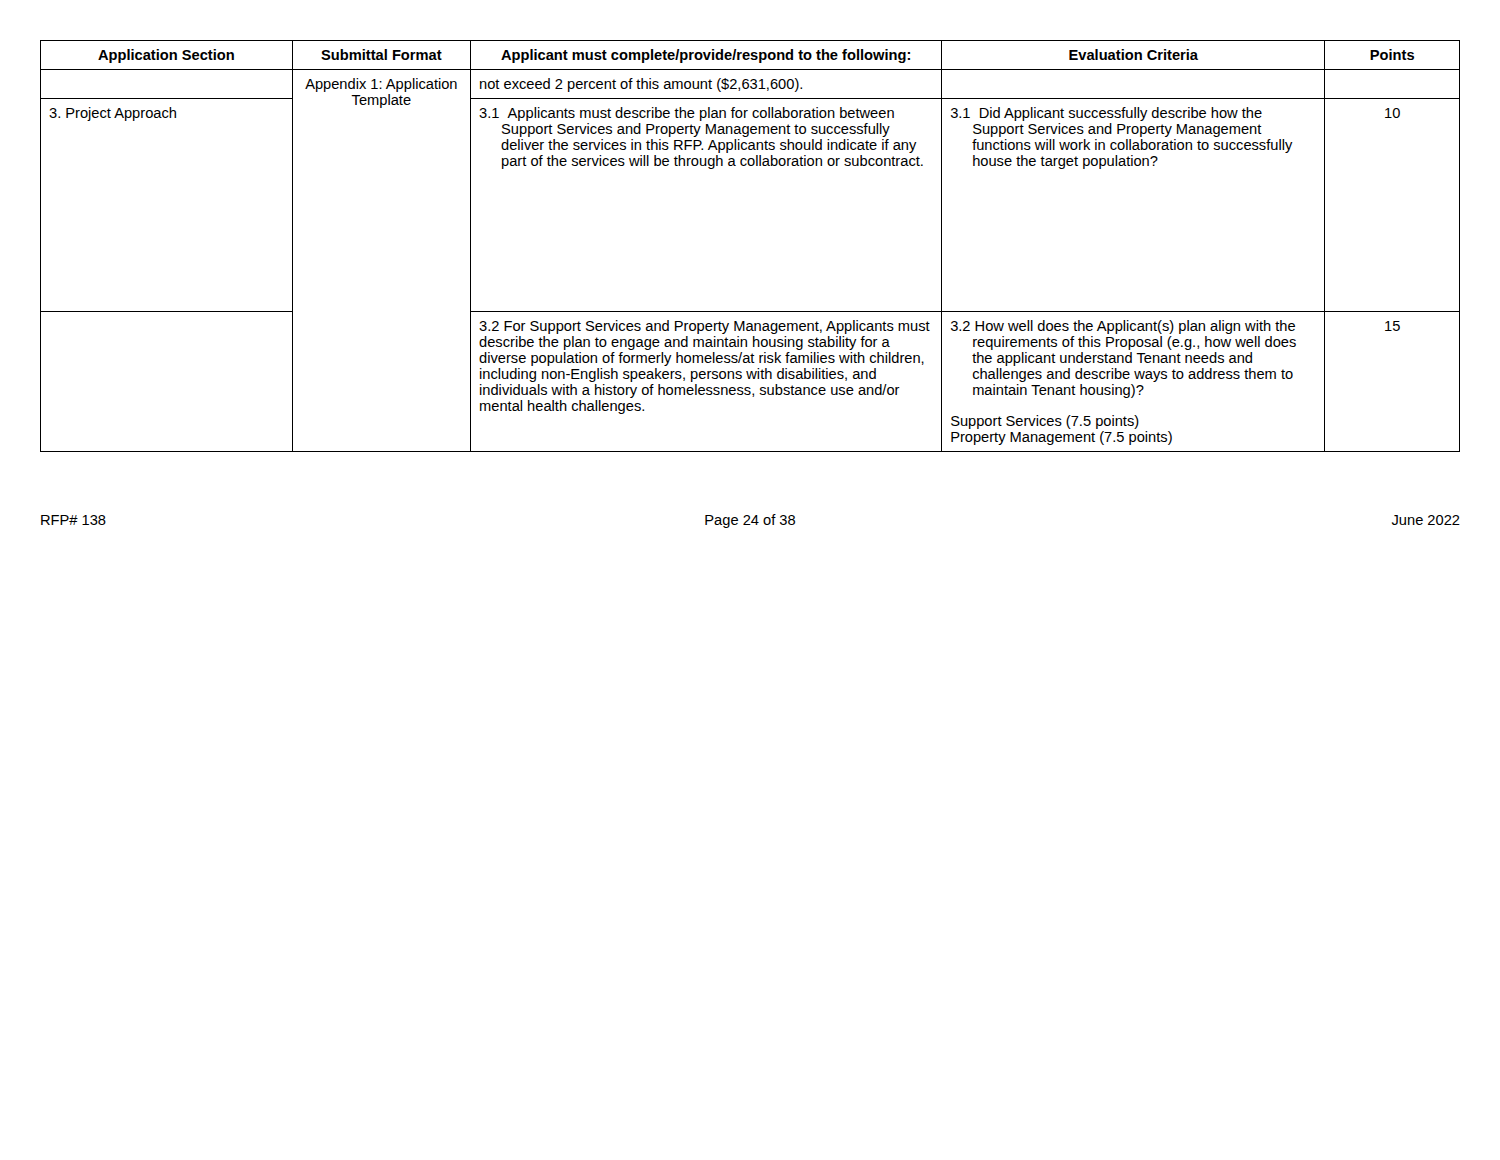| Application Section | Submittal Format | Applicant must complete/provide/respond to the following: | Evaluation Criteria | Points |
| --- | --- | --- | --- | --- |
| | Appendix 1: Application Template | not exceed 2 percent of this amount ($2,631,600). | | |
| 3. Project Approach | 3.1 Applicants must describe the plan for collaboration between Support Services and Property Management to successfully deliver the services in this RFP. Applicants should indicate if any part of the services will be through a collaboration or subcontract. | 3.1 Did Applicant successfully describe how the Support Services and Property Management functions will work in collaboration to successfully house the target population? | 10 |
| | 3.2 For Support Services and Property Management, Applicants must describe the plan to engage and maintain housing stability for a diverse population of formerly homeless/at risk families with children, including non-English speakers, persons with disabilities, and individuals with a history of homelessness, substance use and/or mental health challenges. | 3.2 How well does the Applicant(s) plan align with the requirements of this Proposal (e.g., how well does the applicant understand Tenant needs and challenges and describe ways to address them to maintain Tenant housing)? Support Services (7.5 points) Property Management (7.5 points) | 15 |
RFP# 138 Page 24 of 38 June 2022